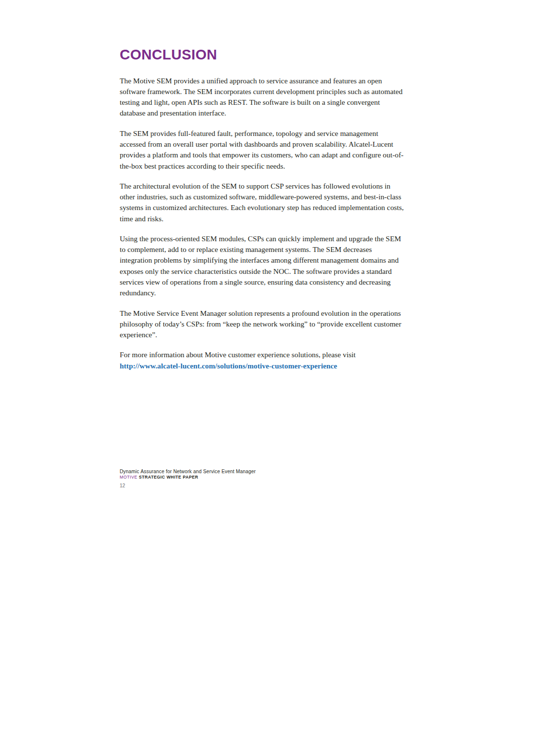Conclusion
The Motive SEM provides a unified approach to service assurance and features an open software framework. The SEM incorporates current development principles such as automated testing and light, open APIs such as REST. The software is built on a single convergent database and presentation interface.
The SEM provides full-featured fault, performance, topology and service management accessed from an overall user portal with dashboards and proven scalability. Alcatel-Lucent provides a platform and tools that empower its customers, who can adapt and configure out-of-the-box best practices according to their specific needs.
The architectural evolution of the SEM to support CSP services has followed evolutions in other industries, such as customized software, middleware-powered systems, and best-in-class systems in customized architectures. Each evolutionary step has reduced implementation costs, time and risks.
Using the process-oriented SEM modules, CSPs can quickly implement and upgrade the SEM to complement, add to or replace existing management systems. The SEM decreases integration problems by simplifying the interfaces among different management domains and exposes only the service characteristics outside the NOC. The software provides a standard services view of operations from a single source, ensuring data consistency and decreasing redundancy.
The Motive Service Event Manager solution represents a profound evolution in the operations philosophy of today’s CSPs: from “keep the network working” to “provide excellent customer experience”.
For more information about Motive customer experience solutions, please visit
http://www.alcatel-lucent.com/solutions/motive-customer-experience
Dynamic Assurance for Network and Service Event Manager
MOTIVE STRATEGIC WHITE PAPER
12